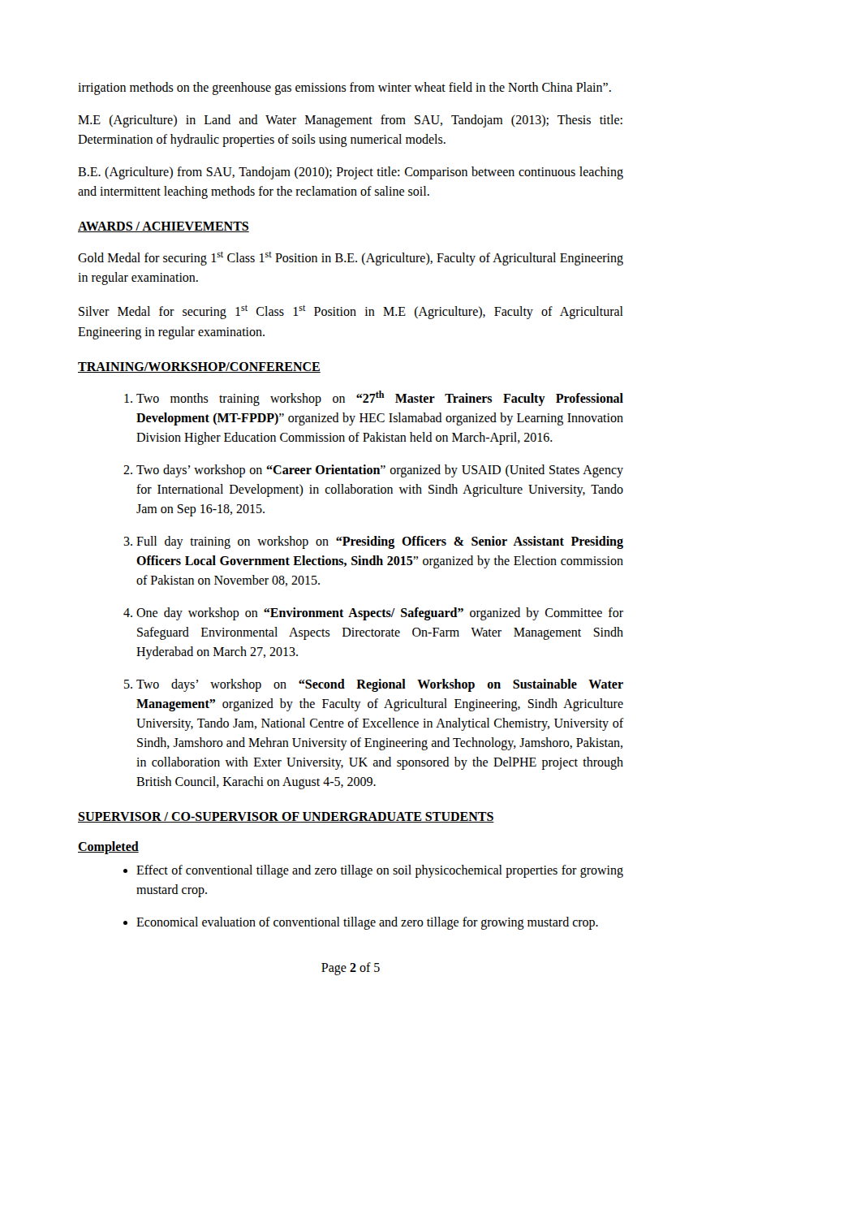irrigation methods on the greenhouse gas emissions from winter wheat field in the North China Plain”.
M.E (Agriculture) in Land and Water Management from SAU, Tandojam (2013); Thesis title: Determination of hydraulic properties of soils using numerical models.
B.E. (Agriculture) from SAU, Tandojam (2010); Project title: Comparison between continuous leaching and intermittent leaching methods for the reclamation of saline soil.
AWARDS / ACHIEVEMENTS
Gold Medal for securing 1st Class 1st Position in B.E. (Agriculture), Faculty of Agricultural Engineering in regular examination.
Silver Medal for securing 1st Class 1st Position in M.E (Agriculture), Faculty of Agricultural Engineering in regular examination.
TRAINING/WORKSHOP/CONFERENCE
Two months training workshop on “27th Master Trainers Faculty Professional Development (MT-FPDP)” organized by HEC Islamabad organized by Learning Innovation Division Higher Education Commission of Pakistan held on March-April, 2016.
Two days’ workshop on “Career Orientation” organized by USAID (United States Agency for International Development) in collaboration with Sindh Agriculture University, Tando Jam on Sep 16-18, 2015.
Full day training on workshop on “Presiding Officers & Senior Assistant Presiding Officers Local Government Elections, Sindh 2015” organized by the Election commission of Pakistan on November 08, 2015.
One day workshop on “Environment Aspects/ Safeguard” organized by Committee for Safeguard Environmental Aspects Directorate On-Farm Water Management Sindh Hyderabad on March 27, 2013.
Two days’ workshop on “Second Regional Workshop on Sustainable Water Management” organized by the Faculty of Agricultural Engineering, Sindh Agriculture University, Tando Jam, National Centre of Excellence in Analytical Chemistry, University of Sindh, Jamshoro and Mehran University of Engineering and Technology, Jamshoro, Pakistan, in collaboration with Exter University, UK and sponsored by the DelPHE project through British Council, Karachi on August 4-5, 2009.
SUPERVISOR / CO-SUPERVISOR OF UNDERGRADUATE STUDENTS
Completed
Effect of conventional tillage and zero tillage on soil physicochemical properties for growing mustard crop.
Economical evaluation of conventional tillage and zero tillage for growing mustard crop.
Page 2 of 5